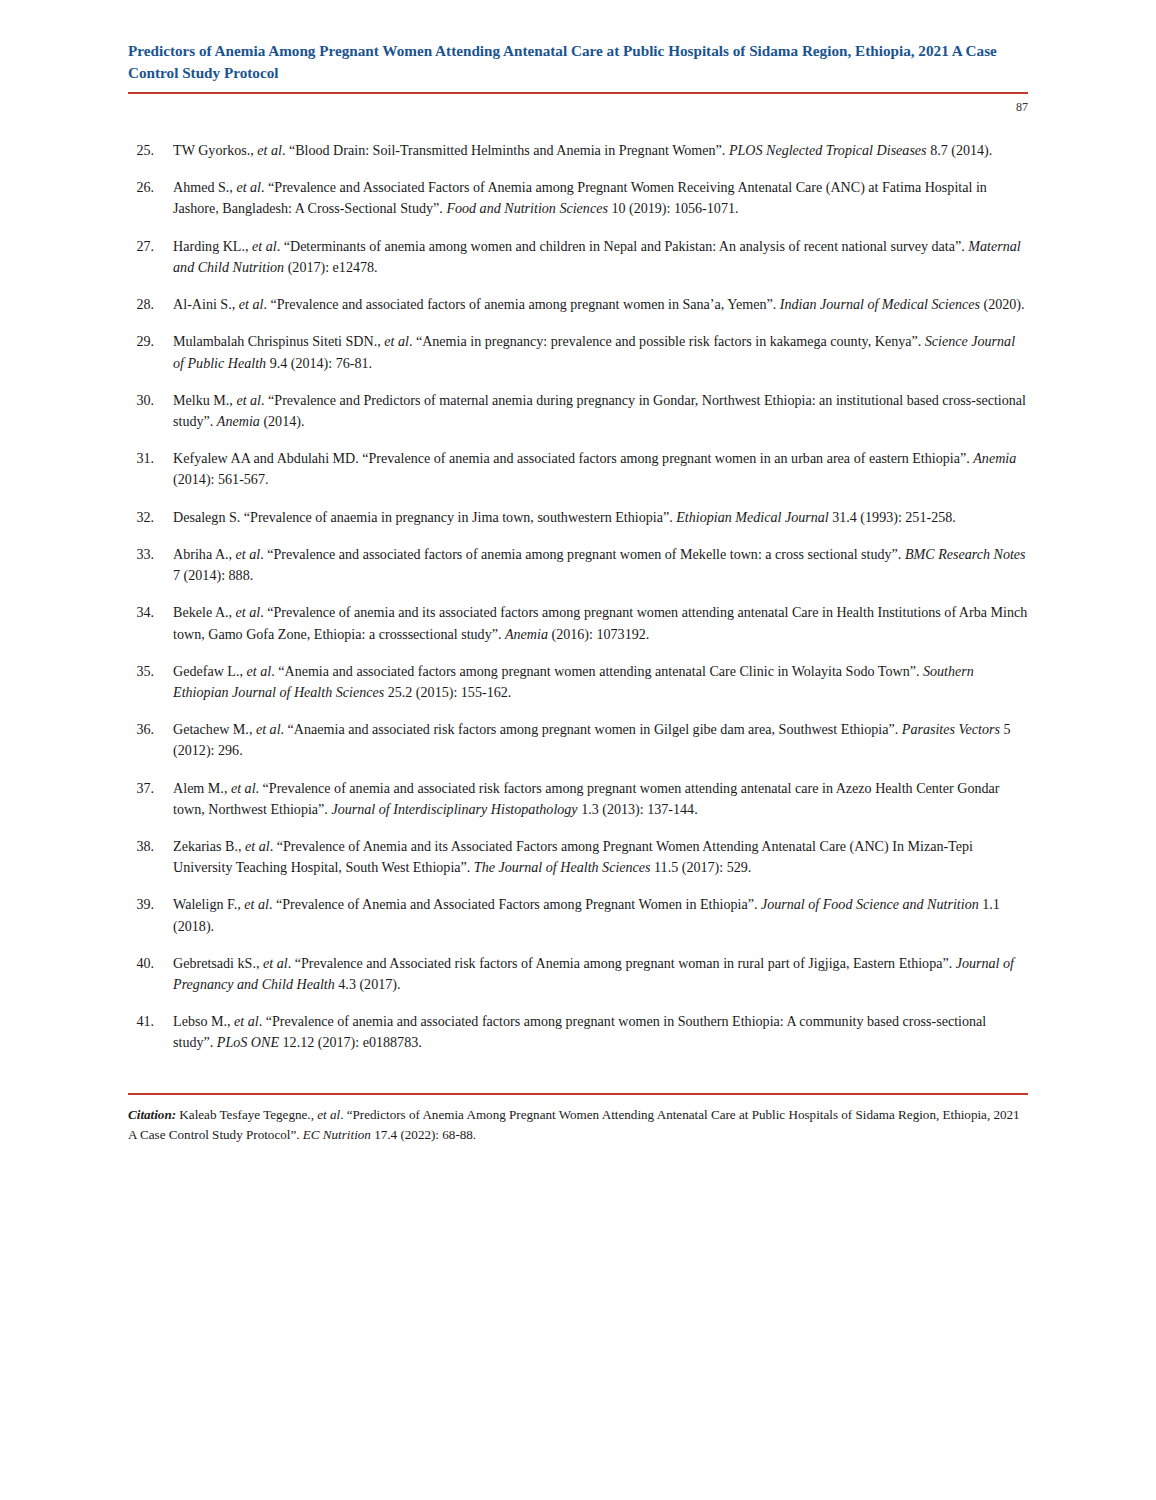Predictors of Anemia Among Pregnant Women Attending Antenatal Care at Public Hospitals of Sidama Region, Ethiopia, 2021 A Case Control Study Protocol
87
TW Gyorkos., et al. “Blood Drain: Soil-Transmitted Helminths and Anemia in Pregnant Women”. PLOS Neglected Tropical Diseases 8.7 (2014).
Ahmed S., et al. “Prevalence and Associated Factors of Anemia among Pregnant Women Receiving Antenatal Care (ANC) at Fatima Hospital in Jashore, Bangladesh: A Cross-Sectional Study”. Food and Nutrition Sciences 10 (2019): 1056-1071.
Harding KL., et al. “Determinants of anemia among women and children in Nepal and Pakistan: An analysis of recent national survey data”. Maternal and Child Nutrition (2017): e12478.
Al-Aini S., et al. “Prevalence and associated factors of anemia among pregnant women in Sana’a, Yemen”. Indian Journal of Medical Sciences (2020).
Mulambalah Chrispinus Siteti SDN., et al. “Anemia in pregnancy: prevalence and possible risk factors in kakamega county, Kenya”. Science Journal of Public Health 9.4 (2014): 76-81.
Melku M., et al. “Prevalence and Predictors of maternal anemia during pregnancy in Gondar, Northwest Ethiopia: an institutional based cross-sectional study”. Anemia (2014).
Kefyalew AA and Abdulahi MD. “Prevalence of anemia and associated factors among pregnant women in an urban area of eastern Ethiopia”. Anemia (2014): 561-567.
Desalegn S. “Prevalence of anaemia in pregnancy in Jima town, southwestern Ethiopia”. Ethiopian Medical Journal 31.4 (1993): 251-258.
Abriha A., et al. “Prevalence and associated factors of anemia among pregnant women of Mekelle town: a cross sectional study”. BMC Research Notes 7 (2014): 888.
Bekele A., et al. “Prevalence of anemia and its associated factors among pregnant women attending antenatal Care in Health Institutions of Arba Minch town, Gamo Gofa Zone, Ethiopia: a crosssectional study”. Anemia (2016): 1073192.
Gedefaw L., et al. “Anemia and associated factors among pregnant women attending antenatal Care Clinic in Wolayita Sodo Town”. Southern Ethiopian Journal of Health Sciences 25.2 (2015): 155-162.
Getachew M., et al. “Anaemia and associated risk factors among pregnant women in Gilgel gibe dam area, Southwest Ethiopia”. Parasites Vectors 5 (2012): 296.
Alem M., et al. “Prevalence of anemia and associated risk factors among pregnant women attending antenatal care in Azezo Health Center Gondar town, Northwest Ethiopia”. Journal of Interdisciplinary Histopathology 1.3 (2013): 137-144.
Zekarias B., et al. “Prevalence of Anemia and its Associated Factors among Pregnant Women Attending Antenatal Care (ANC) In Mizan-Tepi University Teaching Hospital, South West Ethiopia”. The Journal of Health Sciences 11.5 (2017): 529.
Walelign F., et al. “Prevalence of Anemia and Associated Factors among Pregnant Women in Ethiopia”. Journal of Food Science and Nutrition 1.1 (2018).
Gebretsadi kS., et al. “Prevalence and Associated risk factors of Anemia among pregnant woman in rural part of Jigjiga, Eastern Ethiopa”. Journal of Pregnancy and Child Health 4.3 (2017).
Lebso M., et al. “Prevalence of anemia and associated factors among pregnant women in Southern Ethiopia: A community based cross-sectional study”. PLoS ONE 12.12 (2017): e0188783.
Citation: Kaleab Tesfaye Tegegne., et al. “Predictors of Anemia Among Pregnant Women Attending Antenatal Care at Public Hospitals of Sidama Region, Ethiopia, 2021 A Case Control Study Protocol”. EC Nutrition 17.4 (2022): 68-88.